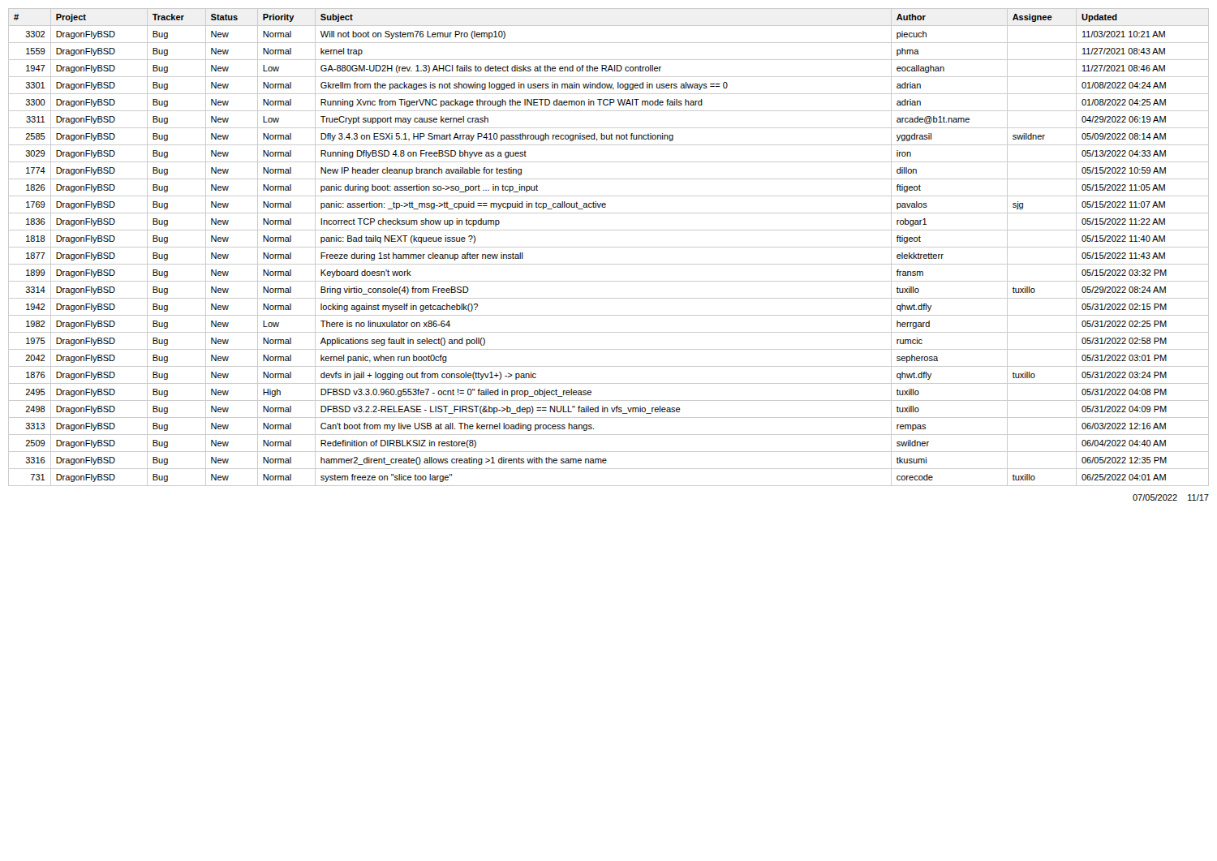| # | Project | Tracker | Status | Priority | Subject | Author | Assignee | Updated |
| --- | --- | --- | --- | --- | --- | --- | --- | --- |
| 3302 | DragonFlyBSD | Bug | New | Normal | Will not boot on System76 Lemur Pro (lemp10) | piecuch | | 11/03/2021 10:21 AM |
| 1559 | DragonFlyBSD | Bug | New | Normal | kernel trap | phma | | 11/27/2021 08:43 AM |
| 1947 | DragonFlyBSD | Bug | New | Low | GA-880GM-UD2H (rev. 1.3) AHCI fails to detect disks at the end of the RAID controller | eocallaghan | | 11/27/2021 08:46 AM |
| 3301 | DragonFlyBSD | Bug | New | Normal | Gkrellm from the packages is not showing logged in users in main window, logged in users always == 0 | adrian | | 01/08/2022 04:24 AM |
| 3300 | DragonFlyBSD | Bug | New | Normal | Running Xvnc from TigerVNC package through the INETD daemon in TCP WAIT mode fails hard | adrian | | 01/08/2022 04:25 AM |
| 3311 | DragonFlyBSD | Bug | New | Low | TrueCrypt support may cause kernel crash | arcade@b1t.name | | 04/29/2022 06:19 AM |
| 2585 | DragonFlyBSD | Bug | New | Normal | Dfly 3.4.3 on ESXi 5.1, HP Smart Array P410 passthrough recognised, but not functioning | yggdrasil | swildner | 05/09/2022 08:14 AM |
| 3029 | DragonFlyBSD | Bug | New | Normal | Running DflyBSD 4.8 on FreeBSD bhyve as a guest | iron | | 05/13/2022 04:33 AM |
| 1774 | DragonFlyBSD | Bug | New | Normal | New IP header cleanup branch available for testing | dillon | | 05/15/2022 10:59 AM |
| 1826 | DragonFlyBSD | Bug | New | Normal | panic during boot: assertion so->so_port ... in tcp_input | ftigeot | | 05/15/2022 11:05 AM |
| 1769 | DragonFlyBSD | Bug | New | Normal | panic: assertion: _tp->tt_msg->tt_cpuid == mycpuid in tcp_callout_active | pavalos | sjg | 05/15/2022 11:07 AM |
| 1836 | DragonFlyBSD | Bug | New | Normal | Incorrect TCP checksum show up in tcpdump | robgar1 | | 05/15/2022 11:22 AM |
| 1818 | DragonFlyBSD | Bug | New | Normal | panic: Bad tailq NEXT (kqueue issue ?) | ftigeot | | 05/15/2022 11:40 AM |
| 1877 | DragonFlyBSD | Bug | New | Normal | Freeze during 1st hammer cleanup after new install | elekktretterr | | 05/15/2022 11:43 AM |
| 1899 | DragonFlyBSD | Bug | New | Normal | Keyboard doesn't work | fransm | | 05/15/2022 03:32 PM |
| 3314 | DragonFlyBSD | Bug | New | Normal | Bring virtio_console(4) from FreeBSD | tuxillo | tuxillo | 05/29/2022 08:24 AM |
| 1942 | DragonFlyBSD | Bug | New | Normal | locking against myself in getcacheblk()? | qhwt.dfly | | 05/31/2022 02:15 PM |
| 1982 | DragonFlyBSD | Bug | New | Low | There is no linuxulator on x86-64 | herrgard | | 05/31/2022 02:25 PM |
| 1975 | DragonFlyBSD | Bug | New | Normal | Applications seg fault in select() and poll() | rumcic | | 05/31/2022 02:58 PM |
| 2042 | DragonFlyBSD | Bug | New | Normal | kernel panic, when run boot0cfg | sepherosa | | 05/31/2022 03:01 PM |
| 1876 | DragonFlyBSD | Bug | New | Normal | devfs in jail + logging out from console(ttyv1+) -> panic | qhwt.dfly | tuxillo | 05/31/2022 03:24 PM |
| 2495 | DragonFlyBSD | Bug | New | High | DFBSD v3.3.0.960.g553fe7 - ocnt != 0" failed in prop_object_release | tuxillo | | 05/31/2022 04:08 PM |
| 2498 | DragonFlyBSD | Bug | New | Normal | DFBSD v3.2.2-RELEASE - LIST_FIRST(&bp->b_dep) == NULL" failed in vfs_vmio_release | tuxillo | | 05/31/2022 04:09 PM |
| 3313 | DragonFlyBSD | Bug | New | Normal | Can't boot from my live USB at all. The kernel loading process hangs. | rempas | | 06/03/2022 12:16 AM |
| 2509 | DragonFlyBSD | Bug | New | Normal | Redefinition of DIRBLKSIZ in restore(8) | swildner | | 06/04/2022 04:40 AM |
| 3316 | DragonFlyBSD | Bug | New | Normal | hammer2_dirent_create() allows creating >1 dirents with the same name | tkusumi | | 06/05/2022 12:35 PM |
| 731 | DragonFlyBSD | Bug | New | Normal | system freeze on "slice too large" | corecode | tuxillo | 06/25/2022 04:01 AM |
07/05/2022 11/17